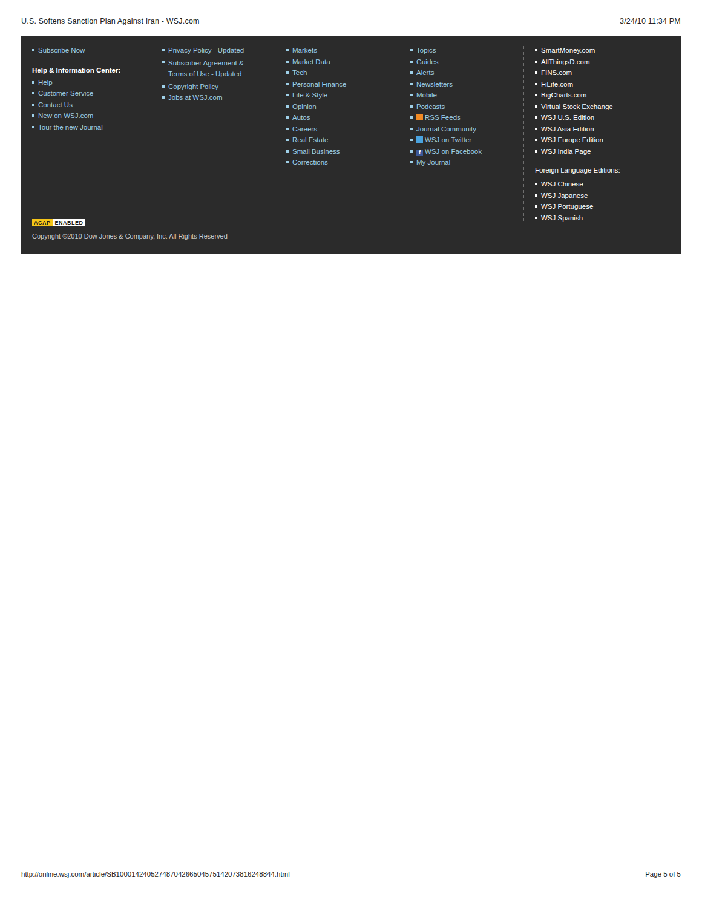U.S. Softens Sanction Plan Against Iran - WSJ.com
3/24/10 11:34 PM
Subscribe Now
Help & Information Center:
Help
Customer Service
Contact Us
New on WSJ.com
Tour the new Journal
Privacy Policy - Updated
Subscriber Agreement &
Terms of Use - Updated
Copyright Policy
Jobs at WSJ.com
Markets
Market Data
Tech
Personal Finance
Life & Style
Opinion
Autos
Careers
Real Estate
Small Business
Corrections
Topics
Guides
Alerts
Newsletters
Mobile
Podcasts
RSS Feeds
Journal Community
WSJ on Twitter
fWSJ on Facebook
My Journal
SmartMoney.com
AllThingsD.com
FINS.com
FiLife.com
BigCharts.com
Virtual Stock Exchange
WSJ U.S. Edition
WSJ Asia Edition
WSJ Europe Edition
WSJ India Page
Foreign Language Editions:
WSJ Chinese
WSJ Japanese
WSJ Portuguese
WSJ Spanish
ACAP ENABLED
Copyright ©2010 Dow Jones & Company, Inc. All Rights Reserved
http://online.wsj.com/article/SB10001424052748704266504575142073816248844.html
Page 5 of 5